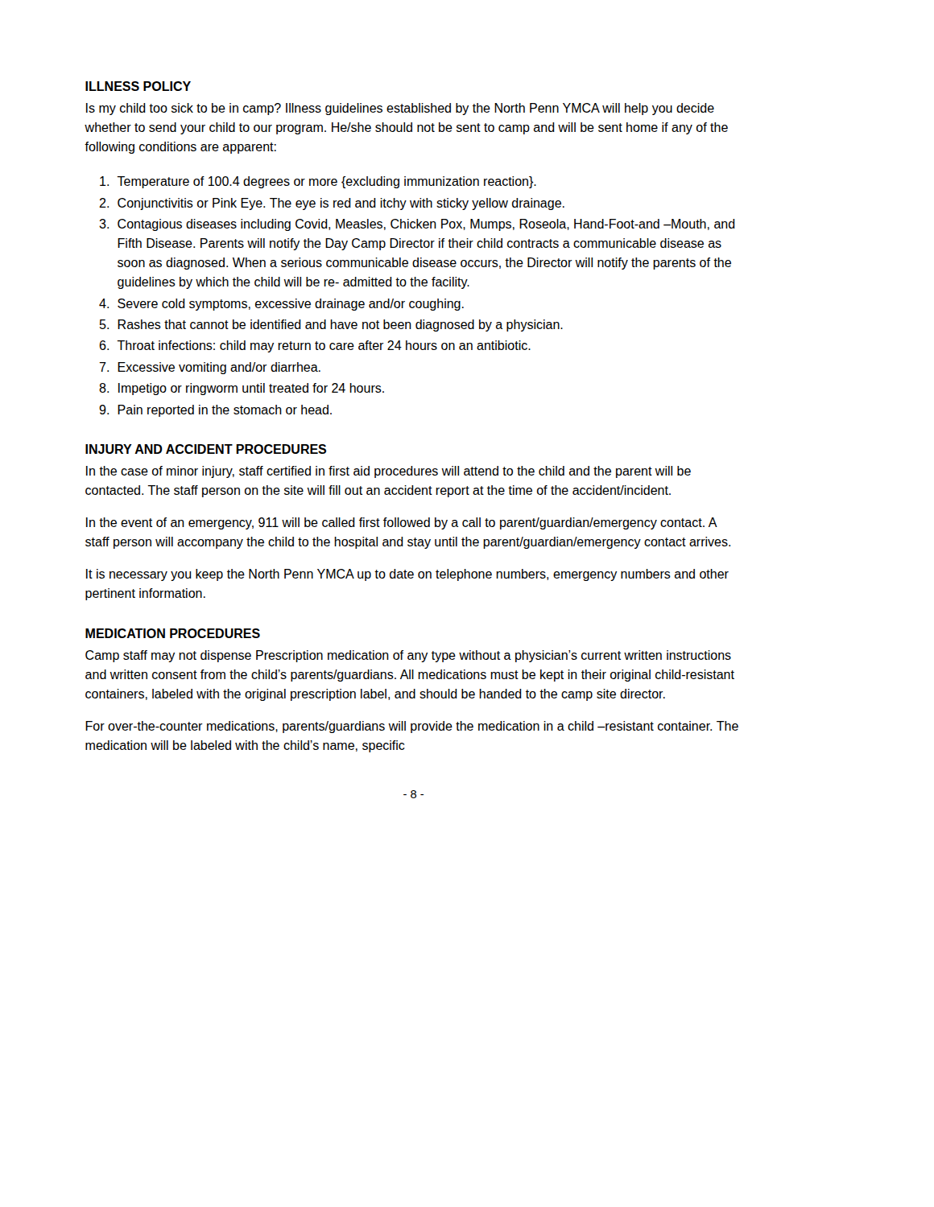Illness Policy
Is my child too sick to be in camp? Illness guidelines established by the North Penn YMCA will help you decide whether to send your child to our program. He/she should not be sent to camp and will be sent home if any of the following conditions are apparent:
Temperature of 100.4 degrees or more {excluding immunization reaction}.
Conjunctivitis or Pink Eye. The eye is red and itchy with sticky yellow drainage.
Contagious diseases including Covid, Measles, Chicken Pox, Mumps, Roseola, Hand-Foot-and –Mouth, and Fifth Disease. Parents will notify the Day Camp Director if their child contracts a communicable disease as soon as diagnosed. When a serious communicable disease occurs, the Director will notify the parents of the guidelines by which the child will be re- admitted to the facility.
Severe cold symptoms, excessive drainage and/or coughing.
Rashes that cannot be identified and have not been diagnosed by a physician.
Throat infections: child may return to care after 24 hours on an antibiotic.
Excessive vomiting and/or diarrhea.
Impetigo or ringworm until treated for 24 hours.
Pain reported in the stomach or head.
Injury and Accident Procedures
In the case of minor injury, staff certified in first aid procedures will attend to the child and the parent will be contacted. The staff person on the site will fill out an accident report at the time of the accident/incident.
In the event of an emergency, 911 will be called first followed by a call to parent/guardian/emergency contact. A staff person will accompany the child to the hospital and stay until the parent/guardian/emergency contact arrives.
It is necessary you keep the North Penn YMCA up to date on telephone numbers, emergency numbers and other pertinent information.
Medication Procedures
Camp staff may not dispense Prescription medication of any type without a physician’s current written instructions and written consent from the child’s parents/guardians. All medications must be kept in their original child-resistant containers, labeled with the original prescription label, and should be handed to the camp site director.
For over-the-counter medications, parents/guardians will provide the medication in a child –resistant container. The medication will be labeled with the child’s name, specific
- 8 -